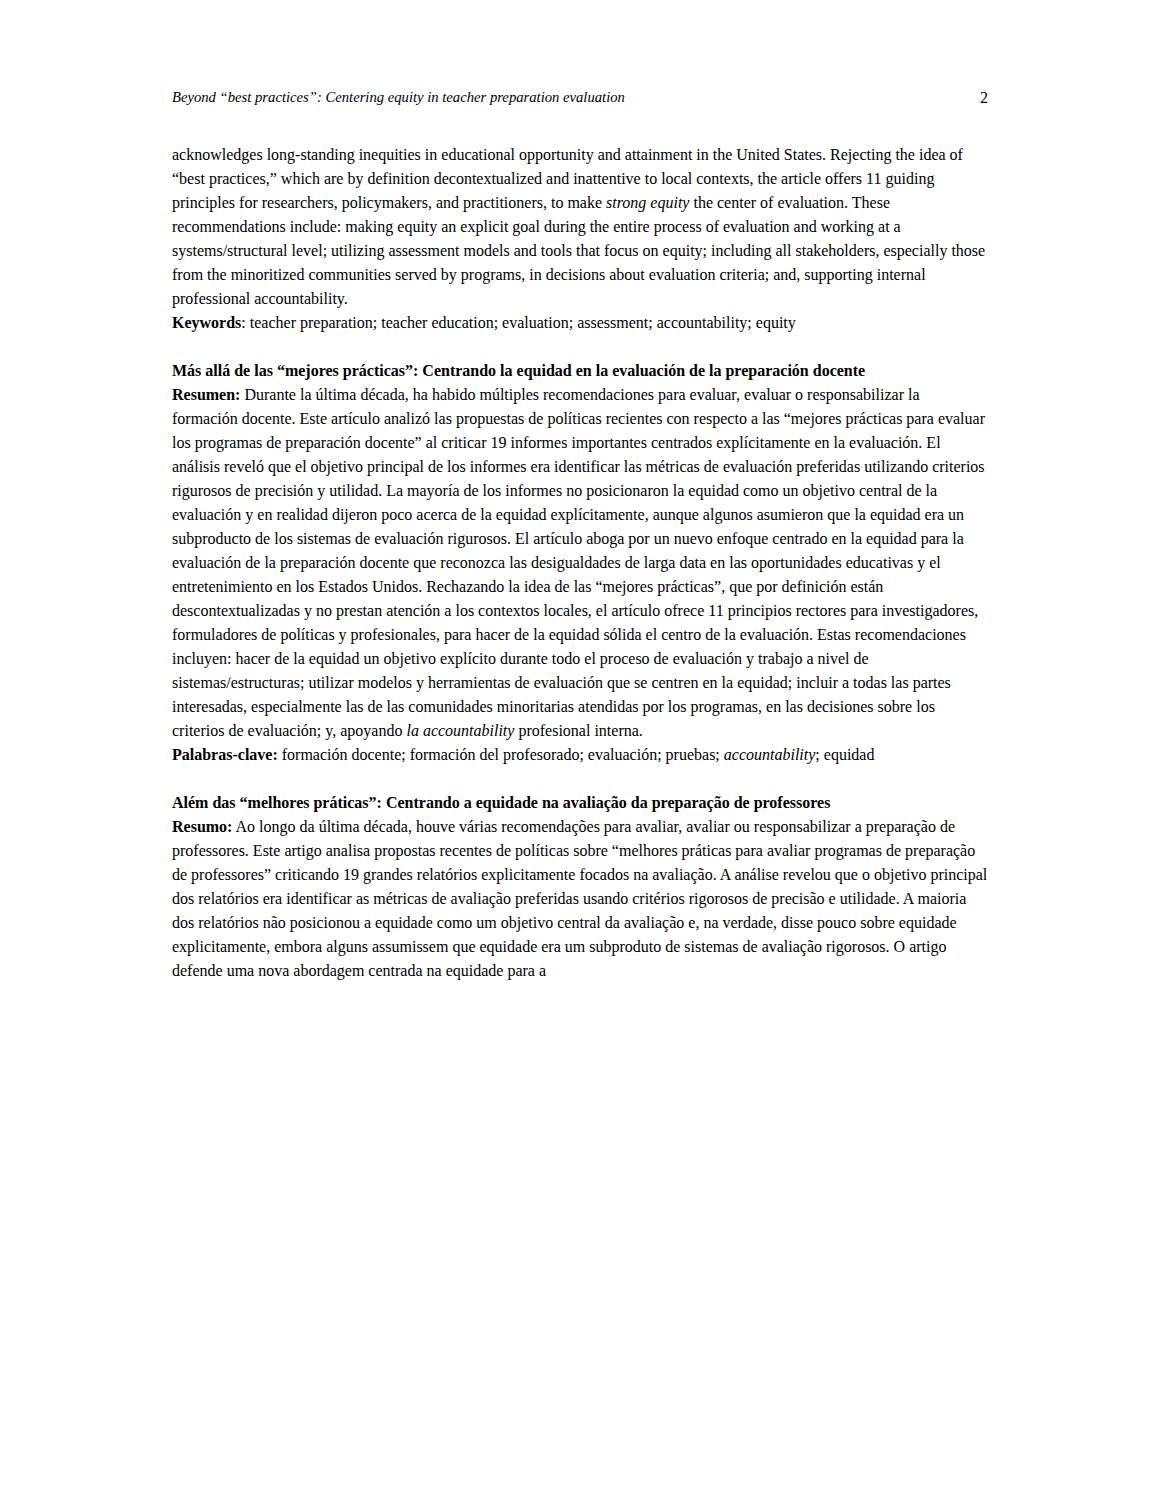Beyond “best practices”: Centering equity in teacher preparation evaluation 2
acknowledges long-standing inequities in educational opportunity and attainment in the United States. Rejecting the idea of “best practices,” which are by definition decontextualized and inattentive to local contexts, the article offers 11 guiding principles for researchers, policymakers, and practitioners, to make strong equity the center of evaluation. These recommendations include: making equity an explicit goal during the entire process of evaluation and working at a systems/structural level; utilizing assessment models and tools that focus on equity; including all stakeholders, especially those from the minoritized communities served by programs, in decisions about evaluation criteria; and, supporting internal professional accountability.
Keywords: teacher preparation; teacher education; evaluation; assessment; accountability; equity
Más allá de las “mejores prácticas”: Centrando la equidad en la evaluación de la preparación docente
Resumen: Durante la última década, ha habido múltiples recomendaciones para evaluar, evaluar o responsabilizar la formación docente. Este artículo analizó las propuestas de políticas recientes con respecto a las “mejores prácticas para evaluar los programas de preparación docente” al criticar 19 informes importantes centrados explícitamente en la evaluación. El análisis reveló que el objetivo principal de los informes era identificar las métricas de evaluación preferidas utilizando criterios rigurosos de precisión y utilidad. La mayoría de los informes no posicionaron la equidad como un objetivo central de la evaluación y en realidad dijeron poco acerca de la equidad explícitamente, aunque algunos asumieron que la equidad era un subproducto de los sistemas de evaluación rigurosos. El artículo aboga por un nuevo enfoque centrado en la equidad para la evaluación de la preparación docente que reconozca las desigualdades de larga data en las oportunidades educativas y el entretenimiento en los Estados Unidos. Rechazando la idea de las “mejores prácticas”, que por definición están descontextualizadas y no prestan atención a los contextos locales, el artículo ofrece 11 principios rectores para investigadores, formuladores de políticas y profesionales, para hacer de la equidad sólida el centro de la evaluación. Estas recomendaciones incluyen: hacer de la equidad un objetivo explícito durante todo el proceso de evaluación y trabajo a nivel de sistemas/estructuras; utilizar modelos y herramientas de evaluación que se centren en la equidad; incluir a todas las partes interesadas, especialmente las de las comunidades minoritarias atendidas por los programas, en las decisiones sobre los criterios de evaluación; y, apoyando la accountability profesional interna.
Palabras-clave: formación docente; formación del profesorado; evaluación; pruebas; accountability; equidad
Além das “melhores práticas”: Centrando a equidade na avaliação da preparação de professores
Resumo: Ao longo da última década, houve várias recomendações para avaliar, avaliar ou responsabilizar a preparação de professores. Este artigo analisa propostas recentes de políticas sobre “melhores práticas para avaliar programas de preparação de professores” criticando 19 grandes relatórios explicitamente focados na avaliação. A análise revelou que o objetivo principal dos relatórios era identificar as métricas de avaliação preferidas usando critérios rigorosos de precisão e utilidade. A maioria dos relatórios não posicionou a equidade como um objetivo central da avaliação e, na verdade, disse pouco sobre equidade explicitamente, embora alguns assumissem que equidade era um subproduto de sistemas de avaliação rigorosos. O artigo defende uma nova abordagem centrada na equidade para a